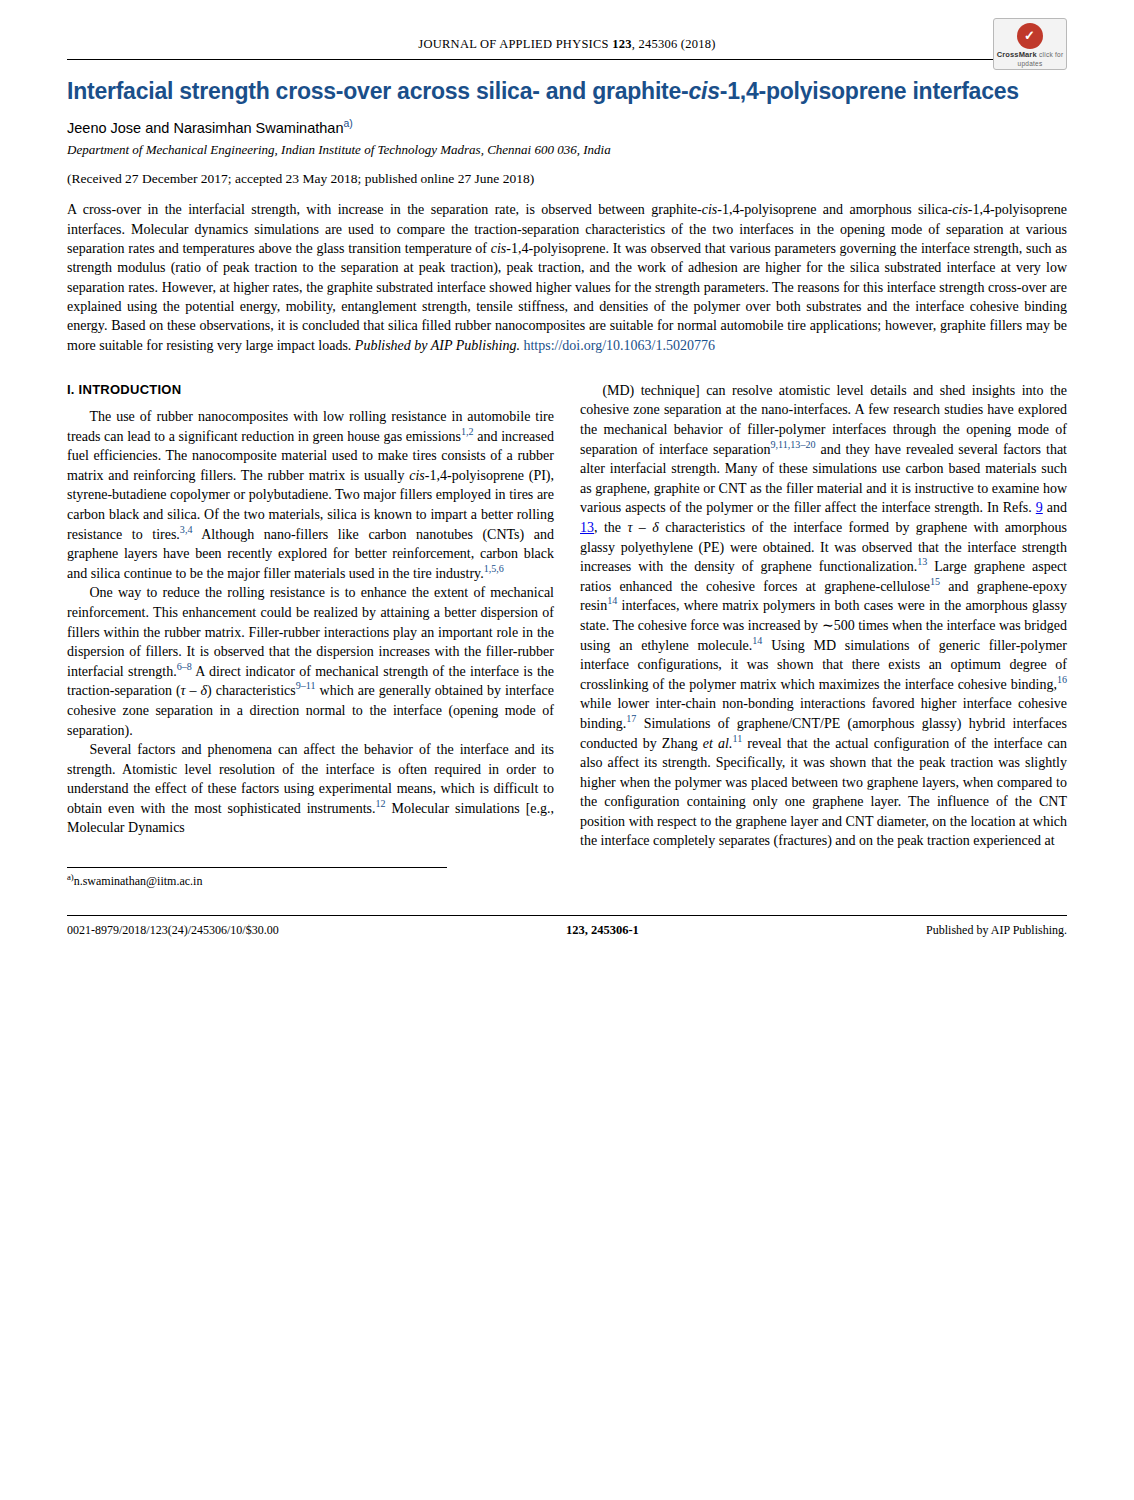✓ CrossMark click for updates
JOURNAL OF APPLIED PHYSICS 123, 245306 (2018)
Interfacial strength cross-over across silica- and graphite-cis-1,4-polyisoprene interfaces
Jeeno Jose and Narasimhan Swaminathana)
Department of Mechanical Engineering, Indian Institute of Technology Madras, Chennai 600 036, India
(Received 27 December 2017; accepted 23 May 2018; published online 27 June 2018)
A cross-over in the interfacial strength, with increase in the separation rate, is observed between graphite-cis-1,4-polyisoprene and amorphous silica-cis-1,4-polyisoprene interfaces. Molecular dynamics simulations are used to compare the traction-separation characteristics of the two interfaces in the opening mode of separation at various separation rates and temperatures above the glass transition temperature of cis-1,4-polyisoprene. It was observed that various parameters governing the interface strength, such as strength modulus (ratio of peak traction to the separation at peak traction), peak traction, and the work of adhesion are higher for the silica substrated interface at very low separation rates. However, at higher rates, the graphite substrated interface showed higher values for the strength parameters. The reasons for this interface strength cross-over are explained using the potential energy, mobility, entanglement strength, tensile stiffness, and densities of the polymer over both substrates and the interface cohesive binding energy. Based on these observations, it is concluded that silica filled rubber nanocomposites are suitable for normal automobile tire applications; however, graphite fillers may be more suitable for resisting very large impact loads. Published by AIP Publishing. https://doi.org/10.1063/1.5020776
I. INTRODUCTION
The use of rubber nanocomposites with low rolling resistance in automobile tire treads can lead to a significant reduction in green house gas emissions1,2 and increased fuel efficiencies. The nanocomposite material used to make tires consists of a rubber matrix and reinforcing fillers. The rubber matrix is usually cis-1,4-polyisoprene (PI), styrene-butadiene copolymer or polybutadiene. Two major fillers employed in tires are carbon black and silica. Of the two materials, silica is known to impart a better rolling resistance to tires.3,4 Although nano-fillers like carbon nanotubes (CNTs) and graphene layers have been recently explored for better reinforcement, carbon black and silica continue to be the major filler materials used in the tire industry.1,5,6
One way to reduce the rolling resistance is to enhance the extent of mechanical reinforcement. This enhancement could be realized by attaining a better dispersion of fillers within the rubber matrix. Filler-rubber interactions play an important role in the dispersion of fillers. It is observed that the dispersion increases with the filler-rubber interfacial strength.6–8 A direct indicator of mechanical strength of the interface is the traction-separation (τ – δ) characteristics9–11 which are generally obtained by interface cohesive zone separation in a direction normal to the interface (opening mode of separation).
Several factors and phenomena can affect the behavior of the interface and its strength. Atomistic level resolution of the interface is often required in order to understand the effect of these factors using experimental means, which is difficult to obtain even with the most sophisticated instruments.12 Molecular simulations [e.g., Molecular Dynamics
(MD) technique] can resolve atomistic level details and shed insights into the cohesive zone separation at the nano-interfaces. A few research studies have explored the mechanical behavior of filler-polymer interfaces through the opening mode of separation of interface separation9,11,13–20 and they have revealed several factors that alter interfacial strength. Many of these simulations use carbon based materials such as graphene, graphite or CNT as the filler material and it is instructive to examine how various aspects of the polymer or the filler affect the interface strength. In Refs. 9 and 13, the τ – δ characteristics of the interface formed by graphene with amorphous glassy polyethylene (PE) were obtained. It was observed that the interface strength increases with the density of graphene functionalization.13 Large graphene aspect ratios enhanced the cohesive forces at graphene-cellulose15 and graphene-epoxy resin14 interfaces, where matrix polymers in both cases were in the amorphous glassy state. The cohesive force was increased by ∼500 times when the interface was bridged using an ethylene molecule.14 Using MD simulations of generic filler-polymer interface configurations, it was shown that there exists an optimum degree of crosslinking of the polymer matrix which maximizes the interface cohesive binding,16 while lower inter-chain non-bonding interactions favored higher interface cohesive binding.17 Simulations of graphene/CNT/PE (amorphous glassy) hybrid interfaces conducted by Zhang et al.11 reveal that the actual configuration of the interface can also affect its strength. Specifically, it was shown that the peak traction was slightly higher when the polymer was placed between two graphene layers, when compared to the configuration containing only one graphene layer. The influence of the CNT position with respect to the graphene layer and CNT diameter, on the location at which the interface completely separates (fractures) and on the peak traction experienced at
a)n.swaminathan@iitm.ac.in
0021-8979/2018/123(24)/245306/10/$30.00
123, 245306-1
Published by AIP Publishing.